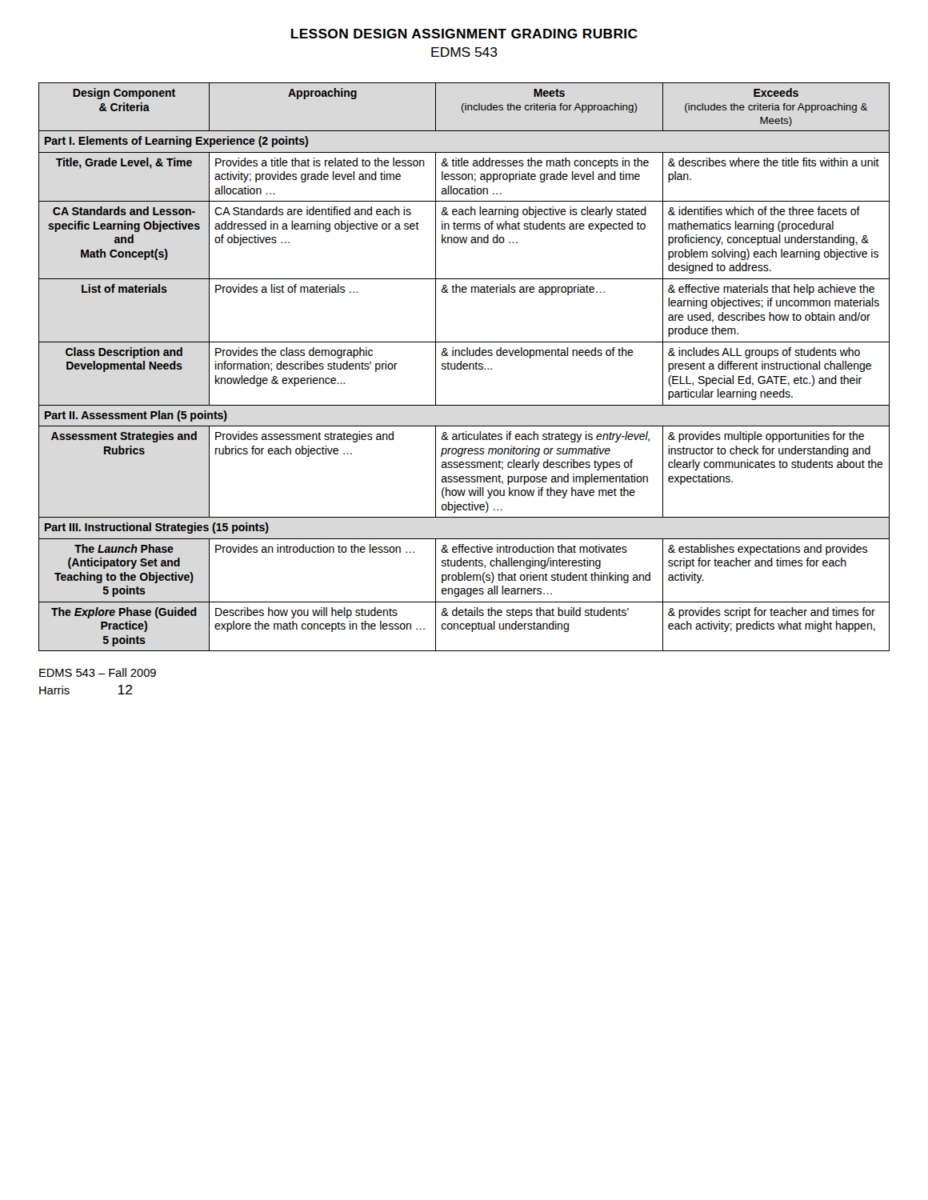LESSON DESIGN ASSIGNMENT GRADING RUBRIC
EDMS 543
| Design Component & Criteria | Approaching | Meets (includes the criteria for Approaching) | Exceeds (includes the criteria for Approaching & Meets) |
| --- | --- | --- | --- |
| Part I. Elements of Learning Experience (2 points) |
| Title, Grade Level, & Time | Provides a title that is related to the lesson activity; provides grade level and time allocation … | & title addresses the math concepts in the lesson; appropriate grade level and time allocation … | & describes where the title fits within a unit plan. |
| CA Standards and Lesson-specific Learning Objectives and Math Concept(s) | CA Standards are identified and each is addressed in a learning objective or a set of objectives … | & each learning objective is clearly stated in terms of what students are expected to know and do … | & identifies which of the three facets of mathematics learning (procedural proficiency, conceptual understanding, & problem solving) each learning objective is designed to address. |
| List of materials | Provides a list of materials … | & the materials are appropriate… | & effective materials that help achieve the learning objectives; if uncommon materials are used, describes how to obtain and/or produce them. |
| Class Description and Developmental Needs | Provides the class demographic information; describes students' prior knowledge & experience... | & includes developmental needs of the students... | & includes ALL groups of students who present a different instructional challenge (ELL, Special Ed, GATE, etc.) and their particular learning needs. |
| Part II. Assessment Plan (5 points) |
| Assessment Strategies and Rubrics | Provides assessment strategies and rubrics for each objective … | & articulates if each strategy is entry-level, progress monitoring or summative assessment; clearly describes types of assessment, purpose and implementation (how will you know if they have met the objective) … | & provides multiple opportunities for the instructor to check for understanding and clearly communicates to students about the expectations. |
| Part III. Instructional Strategies (15 points) |
| The Launch Phase (Anticipatory Set and Teaching to the Objective) 5 points | Provides an introduction to the lesson … | & effective introduction that motivates students, challenging/interesting problem(s) that orient student thinking and engages all learners… | & establishes expectations and provides script for teacher and times for each activity. |
| The Explore Phase (Guided Practice) 5 points | Describes how you will help students explore the math concepts in the lesson … | & details the steps that build students’ conceptual understanding | & provides script for teacher and times for each activity; predicts what might happen, |
EDMS 543 – Fall 2009
Harris 12